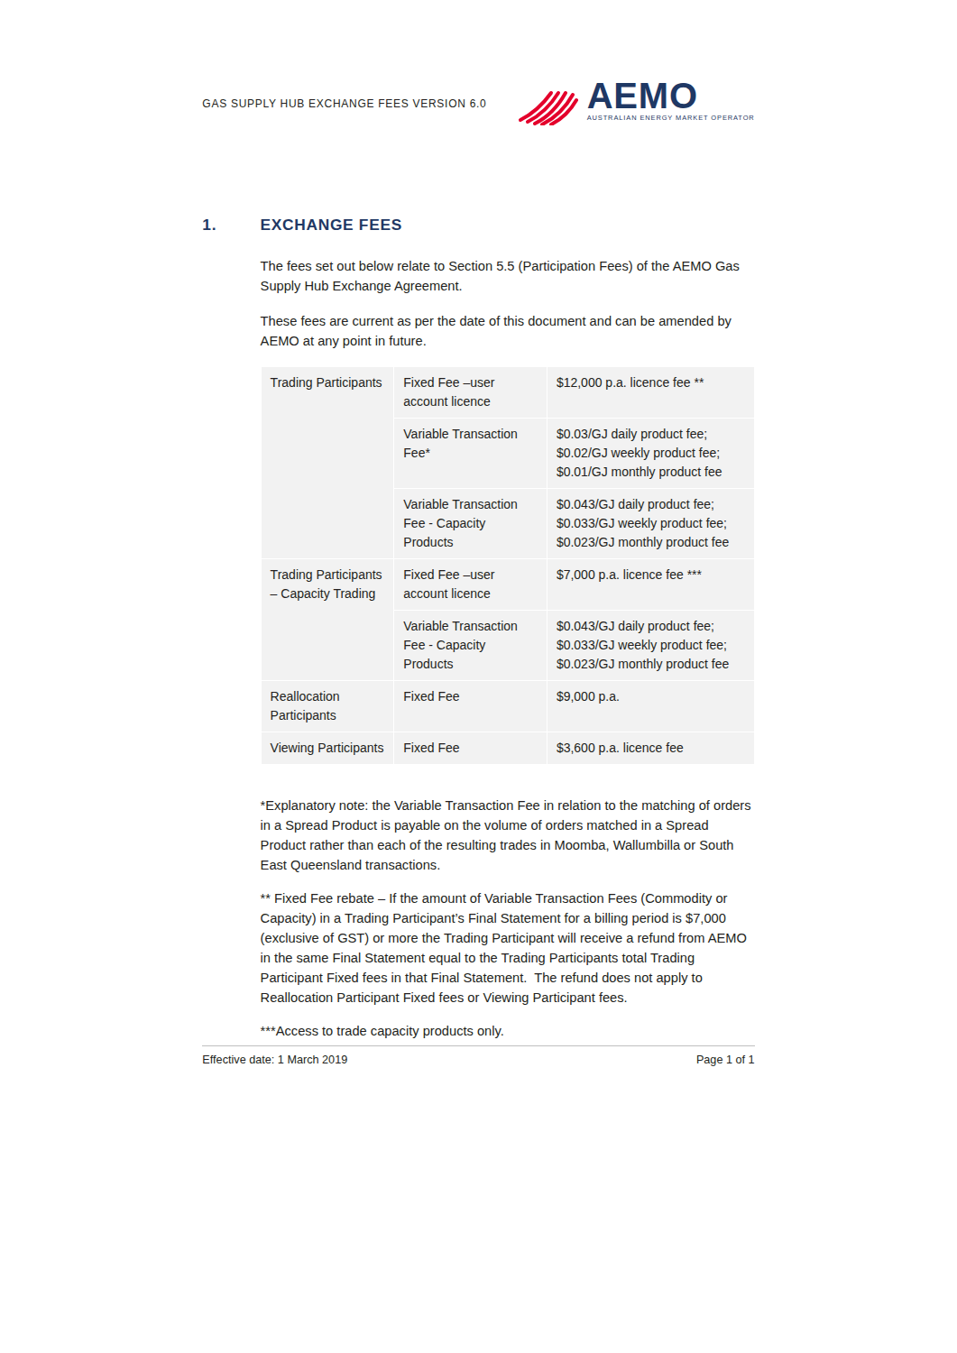Gas Supply Hub Exchange Fees Version 6.0
AEMO AUSTRALIAN ENERGY MARKET OPERATOR
1. Exchange Fees
The fees set out below relate to Section 5.5 (Participation Fees) of the AEMO Gas Supply Hub Exchange Agreement.
These fees are current as per the date of this document and can be amended by AEMO at any point in future.
| Trading Participants | Fixed Fee –user account licence | $12,000 p.a. licence fee ** |
| Variable Transaction Fee* | $0.03/GJ daily product fee; $0.02/GJ weekly product fee; $0.01/GJ monthly product fee |
| Variable Transaction Fee - Capacity Products | $0.043/GJ daily product fee; $0.033/GJ weekly product fee; $0.023/GJ monthly product fee |
| Trading Participants – Capacity Trading | Fixed Fee –user account licence | $7,000 p.a. licence fee *** |
| Variable Transaction Fee - Capacity Products | $0.043/GJ daily product fee; $0.033/GJ weekly product fee; $0.023/GJ monthly product fee |
| Reallocation Participants | Fixed Fee | $9,000 p.a. |
| Viewing Participants | Fixed Fee | $3,600 p.a. licence fee |
*Explanatory note: the Variable Transaction Fee in relation to the matching of orders in a Spread Product is payable on the volume of orders matched in a Spread Product rather than each of the resulting trades in Moomba, Wallumbilla or South East Queensland transactions.
** Fixed Fee rebate – If the amount of Variable Transaction Fees (Commodity or Capacity) in a Trading Participant’s Final Statement for a billing period is $7,000 (exclusive of GST) or more the Trading Participant will receive a refund from AEMO in the same Final Statement equal to the Trading Participants total Trading Participant Fixed fees in that Final Statement. The refund does not apply to Reallocation Participant Fixed fees or Viewing Participant fees.
***Access to trade capacity products only.
Effective date: 1 March 2019 Page 1 of 1